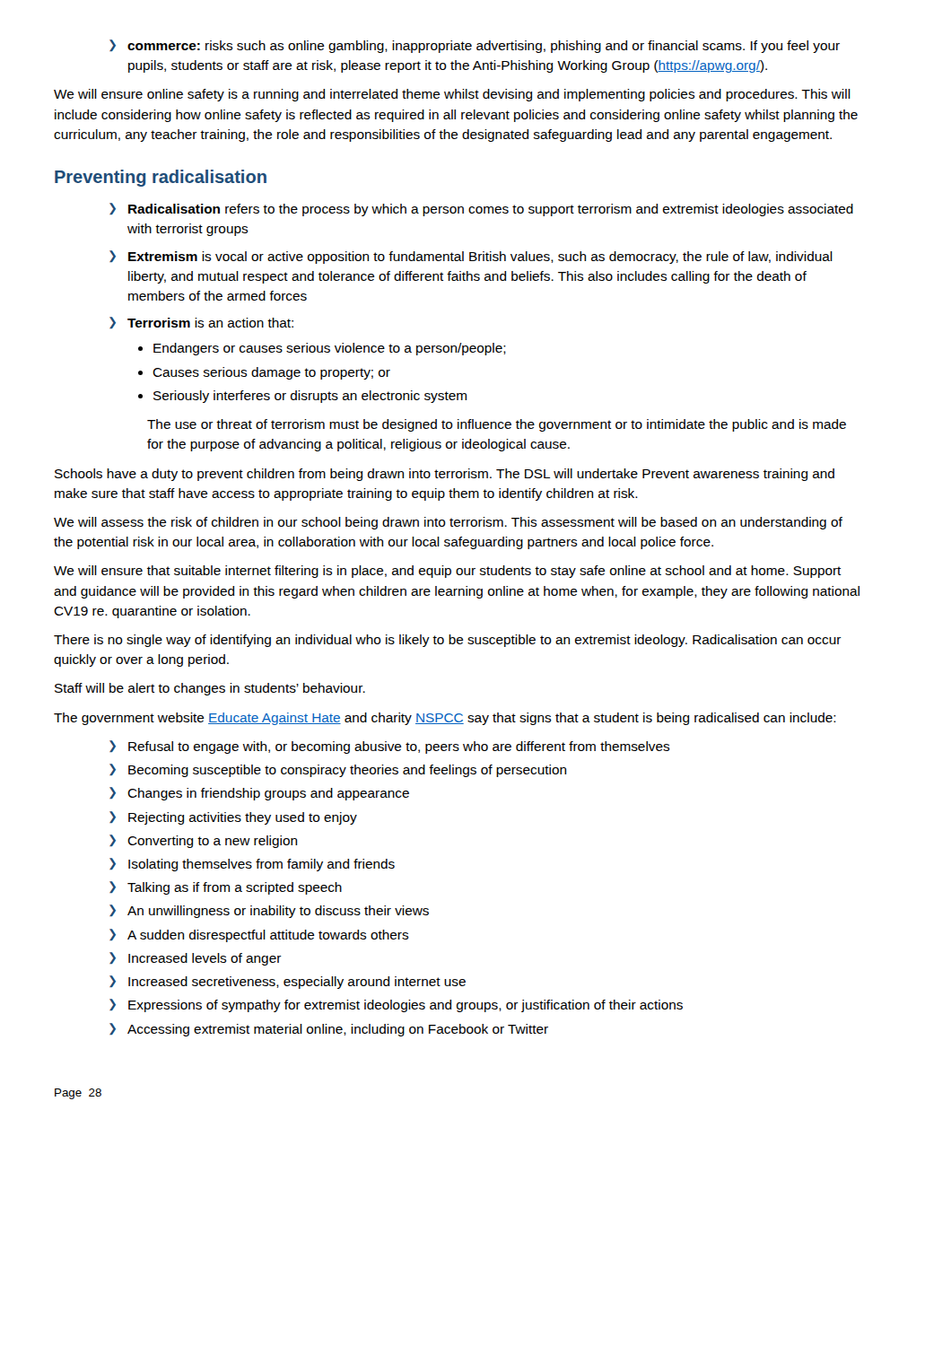commerce: risks such as online gambling, inappropriate advertising, phishing and or financial scams. If you feel your pupils, students or staff are at risk, please report it to the Anti-Phishing Working Group (https://apwg.org/).
We will ensure online safety is a running and interrelated theme whilst devising and implementing policies and procedures. This will include considering how online safety is reflected as required in all relevant policies and considering online safety whilst planning the curriculum, any teacher training, the role and responsibilities of the designated safeguarding lead and any parental engagement.
Preventing radicalisation
Radicalisation refers to the process by which a person comes to support terrorism and extremist ideologies associated with terrorist groups
Extremism is vocal or active opposition to fundamental British values, such as democracy, the rule of law, individual liberty, and mutual respect and tolerance of different faiths and beliefs. This also includes calling for the death of members of the armed forces
Terrorism is an action that:
Endangers or causes serious violence to a person/people;
Causes serious damage to property; or
Seriously interferes or disrupts an electronic system
The use or threat of terrorism must be designed to influence the government or to intimidate the public and is made for the purpose of advancing a political, religious or ideological cause.
Schools have a duty to prevent children from being drawn into terrorism. The DSL will undertake Prevent awareness training and make sure that staff have access to appropriate training to equip them to identify children at risk.
We will assess the risk of children in our school being drawn into terrorism. This assessment will be based on an understanding of the potential risk in our local area, in collaboration with our local safeguarding partners and local police force.
We will ensure that suitable internet filtering is in place, and equip our students to stay safe online at school and at home. Support and guidance will be provided in this regard when children are learning online at home when, for example, they are following national CV19 re. quarantine or isolation.
There is no single way of identifying an individual who is likely to be susceptible to an extremist ideology. Radicalisation can occur quickly or over a long period.
Staff will be alert to changes in students’ behaviour.
The government website Educate Against Hate and charity NSPCC say that signs that a student is being radicalised can include:
Refusal to engage with, or becoming abusive to, peers who are different from themselves
Becoming susceptible to conspiracy theories and feelings of persecution
Changes in friendship groups and appearance
Rejecting activities they used to enjoy
Converting to a new religion
Isolating themselves from family and friends
Talking as if from a scripted speech
An unwillingness or inability to discuss their views
A sudden disrespectful attitude towards others
Increased levels of anger
Increased secretiveness, especially around internet use
Expressions of sympathy for extremist ideologies and groups, or justification of their actions
Accessing extremist material online, including on Facebook or Twitter
Page 28